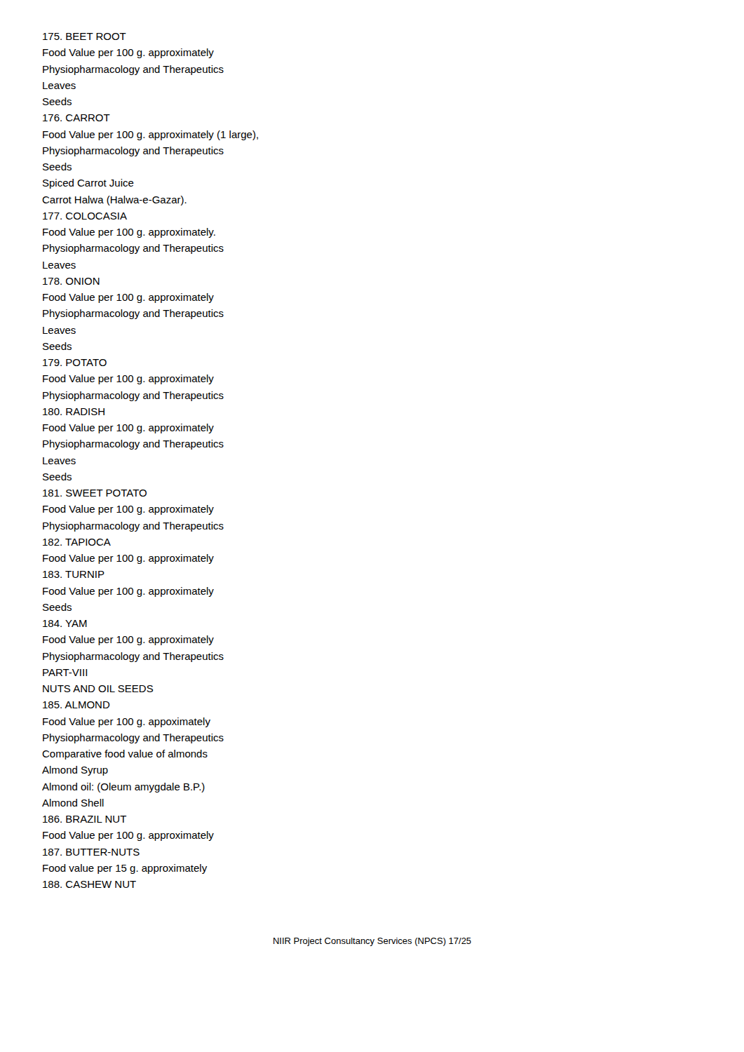175. BEET ROOT
Food Value per 100 g. approximately
Physiopharmacology and Therapeutics
Leaves
Seeds
176. CARROT
Food Value per 100 g. approximately (1 large),
Physiopharmacology and Therapeutics
Seeds
Spiced Carrot Juice
Carrot Halwa (Halwa-e-Gazar).
177. COLOCASIA
Food Value per 100 g. approximately.
Physiopharmacology and Therapeutics
Leaves
178. ONION
Food Value per 100 g. approximately
Physiopharmacology and Therapeutics
Leaves
Seeds
179. POTATO
Food Value per 100 g. approximately
Physiopharmacology and Therapeutics
180. RADISH
Food Value per 100 g. approximately
Physiopharmacology and Therapeutics
Leaves
Seeds
181. SWEET POTATO
Food Value per 100 g. approximately
Physiopharmacology and Therapeutics
182. TAPIOCA
Food Value per 100 g. approximately
183. TURNIP
Food Value per 100 g. approximately
Seeds
184. YAM
Food Value per 100 g. approximately
Physiopharmacology and Therapeutics
PART-VIII
NUTS AND OIL SEEDS
185. ALMOND
Food Value per 100 g. appoximately
Physiopharmacology and Therapeutics
Comparative food value of almonds
Almond Syrup
Almond oil: (Oleum amygdale B.P.)
Almond Shell
186. BRAZIL NUT
Food Value per 100 g. approximately
187. BUTTER-NUTS
Food value per 15 g. approximately
188. CASHEW NUT
NIIR Project Consultancy Services (NPCS) 17/25